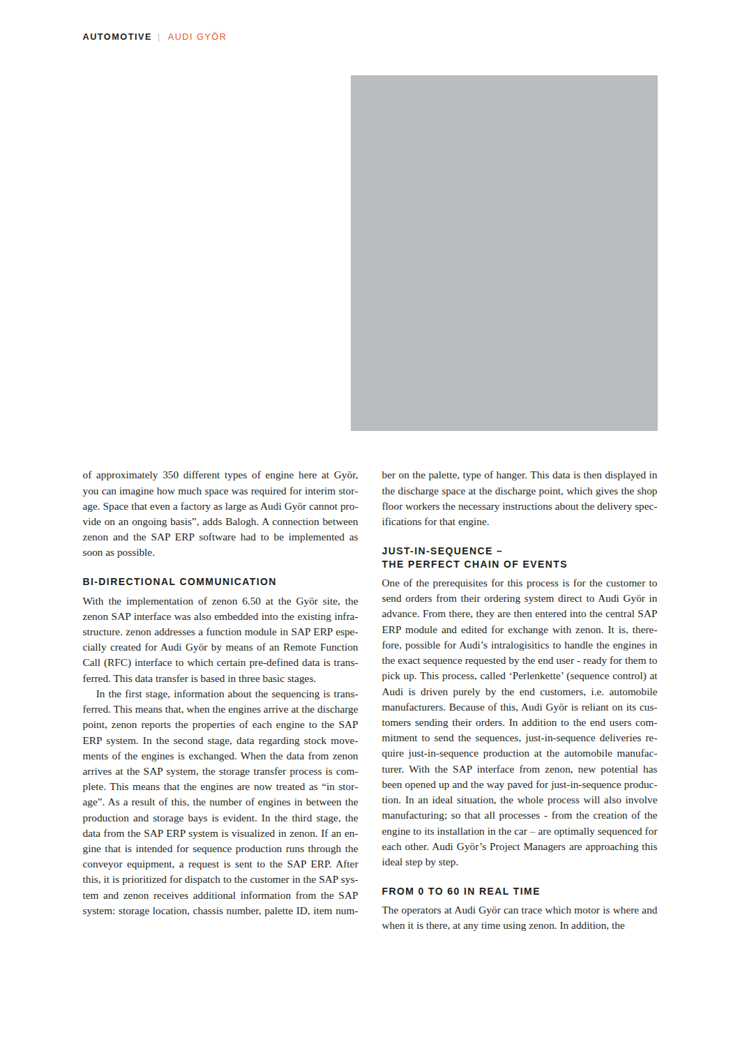Automotive|Audi Györ
of approximately 350 different types of engine here at Györ, you can imagine how much space was required for interim storage. Space that even a factory as large as Audi Györ cannot provide on an ongoing basis”, adds Balogh. A connection between zenon and the SAP ERP software had to be implemented as soon as possible.
Bi-directional communication
With the implementation of zenon 6.50 at the Györ site, the zenon SAP interface was also embedded into the existing infrastructure. zenon addresses a function module in SAP ERP especially created for Audi Györ by means of an Remote Function Call (RFC) interface to which certain pre-defined data is transferred. This data transfer is based in three basic stages.
In the first stage, information about the sequencing is transferred. This means that, when the engines arrive at the discharge point, zenon reports the properties of each engine to the SAP ERP system. In the second stage, data regarding stock movements of the engines is exchanged. When the data from zenon arrives at the SAP system, the storage transfer process is complete. This means that the engines are now treated as “in storage”. As a result of this, the number of engines in between the production and storage bays is evident. In the third stage, the data from the SAP ERP system is visualized in zenon. If an engine that is intended for sequence production runs through the conveyor equipment, a request is sent to the SAP ERP. After this, it is prioritized for dispatch to the customer in the SAP system and zenon receives additional information from the SAP system: storage location, chassis number, palette ID, item number on the palette, type of hanger. This data is then displayed in the discharge space at the discharge point, which gives the shop floor workers the necessary instructions about the delivery specifications for that engine.
Just-in-sequence –
the perfect chain of events
One of the prerequisites for this process is for the customer to send orders from their ordering system direct to Audi Györ in advance. From there, they are then entered into the central SAP ERP module and edited for exchange with zenon. It is, therefore, possible for Audi’s intralogisitics to handle the engines in the exact sequence requested by the end user - ready for them to pick up. This process, called ‘Perlenkette’ (sequence control) at Audi is driven purely by the end customers, i.e. automobile manufacturers. Because of this, Audi Györ is reliant on its customers sending their orders. In addition to the end users commitment to send the sequences, just-in-sequence deliveries require just-in-sequence production at the automobile manufacturer. With the SAP interface from zenon, new potential has been opened up and the way paved for just-in-sequence production. In an ideal situation, the whole process will also involve manufacturing; so that all processes - from the creation of the engine to its installation in the car – are optimally sequenced for each other. Audi Györ’s Project Managers are approaching this ideal step by step.
From 0 to 60 in real time
The operators at Audi Györ can trace which motor is where and when it is there, at any time using zenon. In addition, the